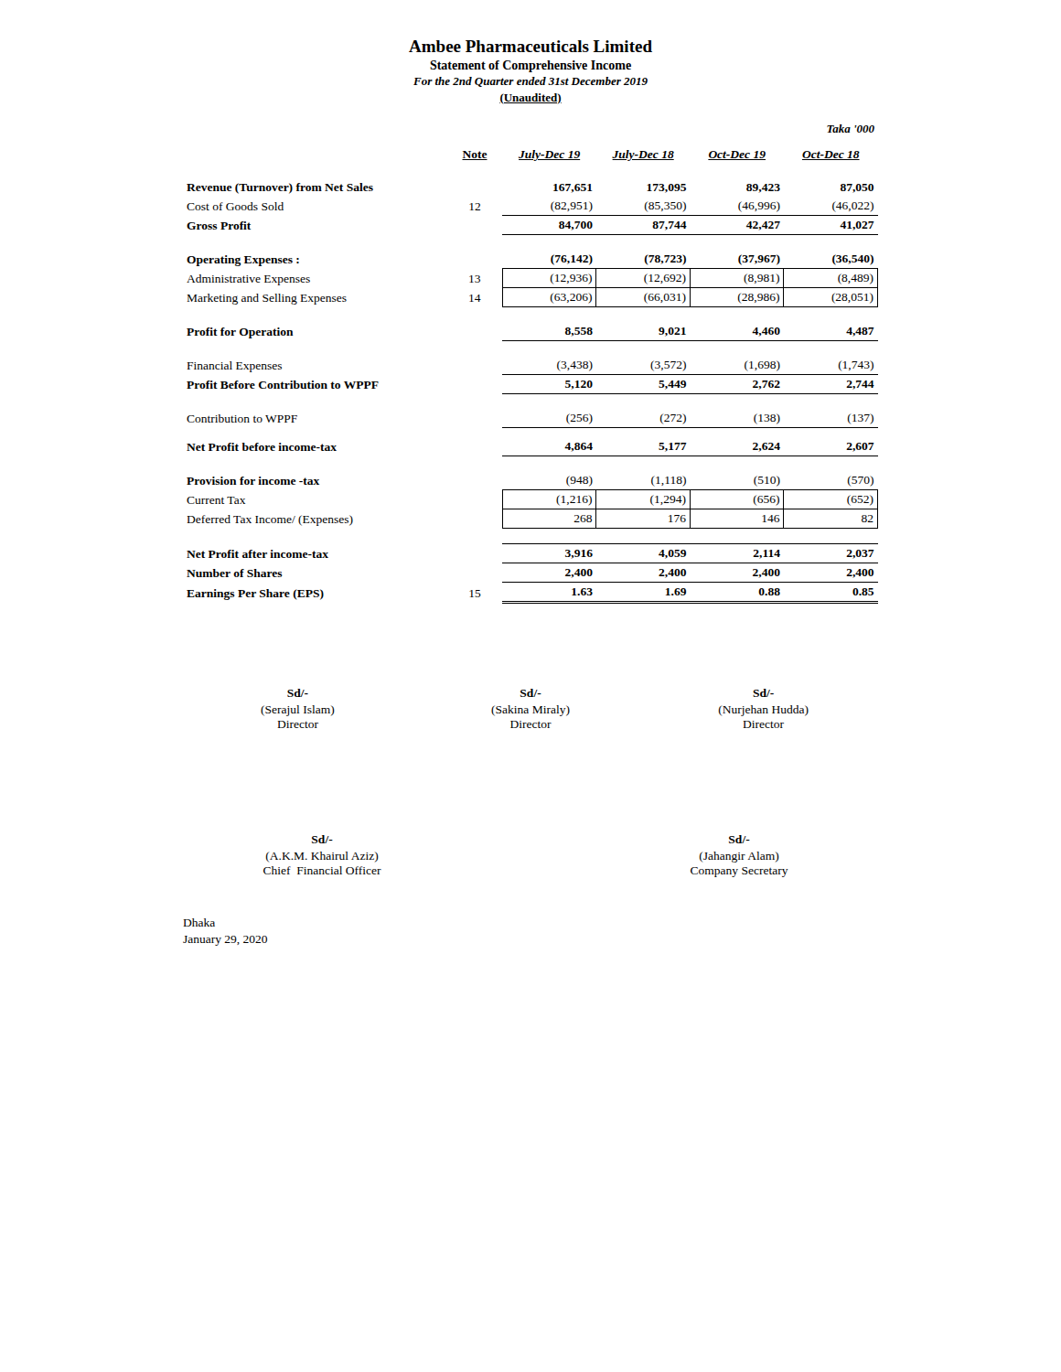Ambee Pharmaceuticals Limited
Statement of Comprehensive Income
For the 2nd Quarter ended 31st December 2019
(Unaudited)
Taka '000
| | Note | July-Dec 19 | July-Dec 18 | Oct-Dec 19 | Oct-Dec 18 |
| Revenue (Turnover) from Net Sales | | 167,651 | 173,095 | 89,423 | 87,050 |
| Cost of Goods Sold | 12 | (82,951) | (85,350) | (46,996) | (46,022) |
| Gross Profit | | 84,700 | 87,744 | 42,427 | 41,027 |
| Operating Expenses : | | (76,142) | (78,723) | (37,967) | (36,540) |
| Administrative Expenses | 13 | (12,936) | (12,692) | (8,981) | (8,489) |
| Marketing and Selling Expenses | 14 | (63,206) | (66,031) | (28,986) | (28,051) |
| Profit for Operation | | 8,558 | 9,021 | 4,460 | 4,487 |
| Financial Expenses | | (3,438) | (3,572) | (1,698) | (1,743) |
| Profit Before Contribution to WPPF | | 5,120 | 5,449 | 2,762 | 2,744 |
| Contribution to WPPF | | (256) | (272) | (138) | (137) |
| Net Profit before income-tax | | 4,864 | 5,177 | 2,624 | 2,607 |
| Provision for income -tax | | (948) | (1,118) | (510) | (570) |
| Current Tax | | (1,216) | (1,294) | (656) | (652) |
| Deferred Tax Income/ (Expenses) | | 268 | 176 | 146 | 82 |
| Net Profit after income-tax | | 3,916 | 4,059 | 2,114 | 2,037 |
| Number of Shares | | 2,400 | 2,400 | 2,400 | 2,400 |
| Earnings Per Share (EPS) | 15 | 1.63 | 1.69 | 0.88 | 0.85 |
| Sd/- (Serajul Islam) Director | Sd/- (Sakina Miraly) Director | Sd/- (Nurjehan Hudda) Director |
| Sd/- (A.K.M. Khairul Aziz) Chief Financial Officer | | Sd/- (Jahangir Alam) Company Secretary |
Dhaka
January 29, 2020